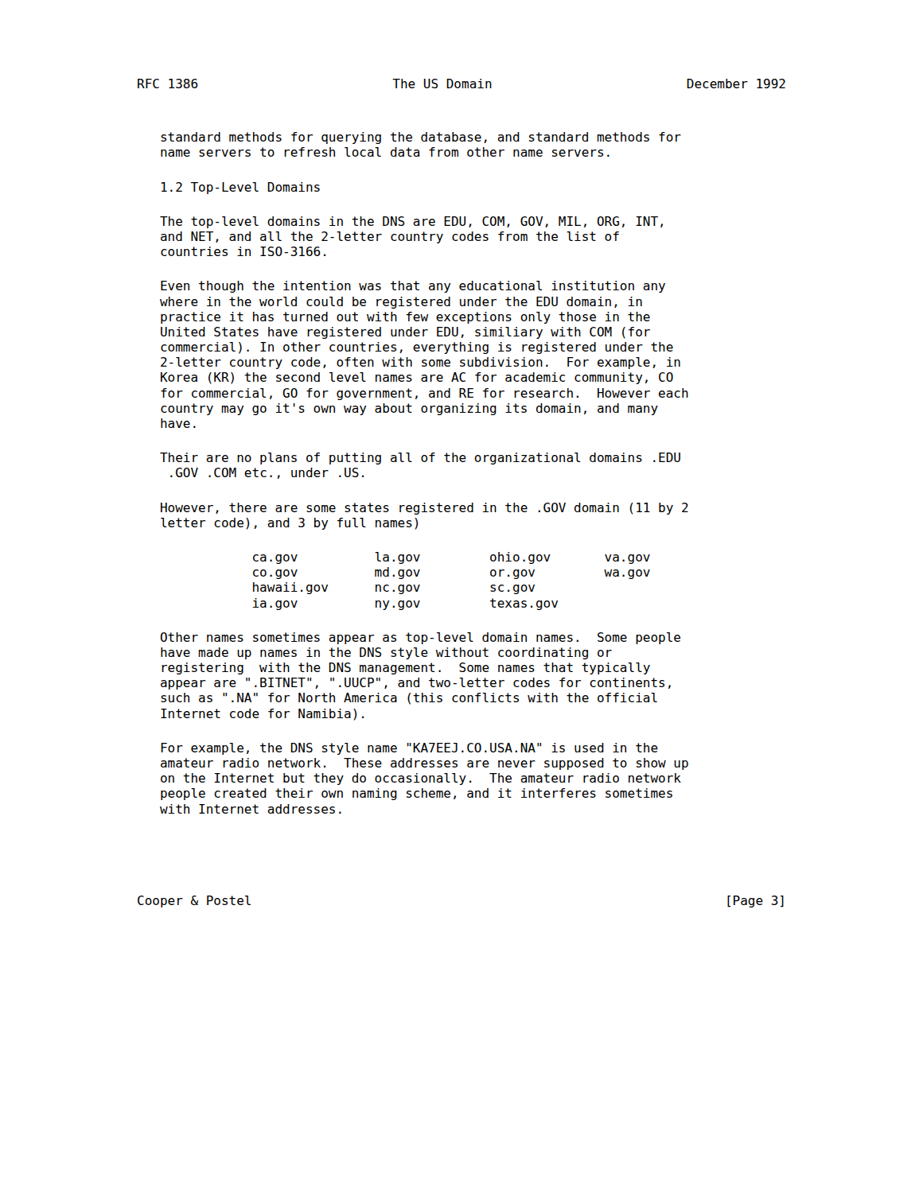RFC 1386 The US Domain December 1992
standard methods for querying the database, and standard methods for name servers to refresh local data from other name servers.
1.2 Top-Level Domains
The top-level domains in the DNS are EDU, COM, GOV, MIL, ORG, INT, and NET, and all the 2-letter country codes from the list of countries in ISO-3166.
Even though the intention was that any educational institution any where in the world could be registered under the EDU domain, in practice it has turned out with few exceptions only those in the United States have registered under EDU, similiary with COM (for commercial). In other countries, everything is registered under the 2-letter country code, often with some subdivision. For example, in Korea (KR) the second level names are AC for academic community, CO for commercial, GO for government, and RE for research. However each country may go it's own way about organizing its domain, and many have.
Their are no plans of putting all of the organizational domains .EDU .GOV .COM etc., under .US.
However, there are some states registered in the .GOV domain (11 by 2 letter code), and 3 by full names)
ca.gov la.gov ohio.gov va.gov co.gov md.gov or.gov wa.gov hawaii.gov nc.gov sc.gov ia.gov ny.gov texas.gov
Other names sometimes appear as top-level domain names. Some people have made up names in the DNS style without coordinating or registering with the DNS management. Some names that typically appear are ".BITNET", ".UUCP", and two-letter codes for continents, such as ".NA" for North America (this conflicts with the official Internet code for Namibia).
For example, the DNS style name "KA7EEJ.CO.USA.NA" is used in the amateur radio network. These addresses are never supposed to show up on the Internet but they do occasionally. The amateur radio network people created their own naming scheme, and it interferes sometimes with Internet addresses.
Cooper & Postel [Page 3]